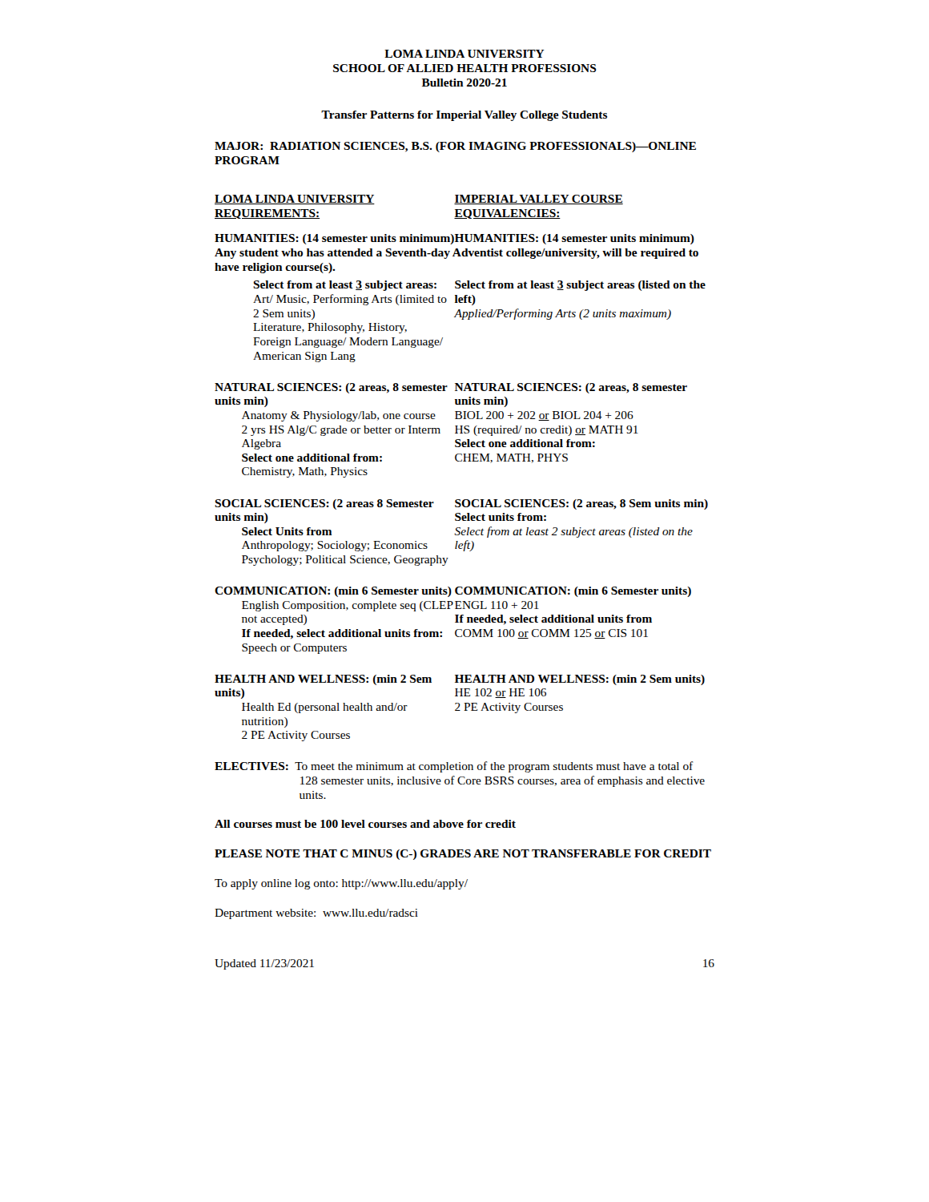LOMA LINDA UNIVERSITY
SCHOOL OF ALLIED HEALTH PROFESSIONS
Bulletin 2020-21
Transfer Patterns for Imperial Valley College Students
MAJOR: RADIATION SCIENCES, B.S. (FOR IMAGING PROFESSIONALS)—ONLINE PROGRAM
| LOMA LINDA UNIVERSITY REQUIREMENTS: | IMPERIAL VALLEY COURSE EQUIVALENCIES: |
| HUMANITIES: (14 semester units minimum) | HUMANITIES: (14 semester units minimum) |
Any student who has attended a Seventh-day Adventist college/university, will be required to have religion course(s).
| Select from at least 3 subject areas: Art/ Music, Performing Arts (limited to 2 Sem units) Literature, Philosophy, History, Foreign Language/ Modern Language/ American Sign Lang | Select from at least 3 subject areas (listed on the left) Applied/Performing Arts (2 units maximum) |
| NATURAL SCIENCES: (2 areas, 8 semester units min) Anatomy & Physiology/lab, one course 2 yrs HS Alg/C grade or better or Interm Algebra Select one additional from: Chemistry, Math, Physics | NATURAL SCIENCES: (2 areas, 8 semester units min) BIOL 200 + 202 or BIOL 204 + 206 HS (required/ no credit) or MATH 91 Select one additional from: CHEM, MATH, PHYS |
| SOCIAL SCIENCES: (2 areas 8 Semester units min) Select Units from Anthropology; Sociology; Economics Psychology; Political Science, Geography | SOCIAL SCIENCES: (2 areas, 8 Sem units min) Select units from: Select from at least 2 subject areas (listed on the left) |
| COMMUNICATION: (min 6 Semester units) English Composition, complete seq (CLEP not accepted) If needed, select additional units from: Speech or Computers | COMMUNICATION: (min 6 Semester units) ENGL 110 + 201 If needed, select additional units from COMM 100 or COMM 125 or CIS 101 |
| HEALTH AND WELLNESS: (min 2 Sem units) Health Ed (personal health and/or nutrition) 2 PE Activity Courses | HEALTH AND WELLNESS: (min 2 Sem units) HE 102 or HE 106 2 PE Activity Courses |
ELECTIVES: To meet the minimum at completion of the program students must have a total of 128 semester units, inclusive of Core BSRS courses, area of emphasis and elective units.
All courses must be 100 level courses and above for credit
PLEASE NOTE THAT C MINUS (C-) GRADES ARE NOT TRANSFERABLE FOR CREDIT
To apply online log onto: http://www.llu.edu/apply/
Department website: www.llu.edu/radsci
Updated 11/23/2021 16